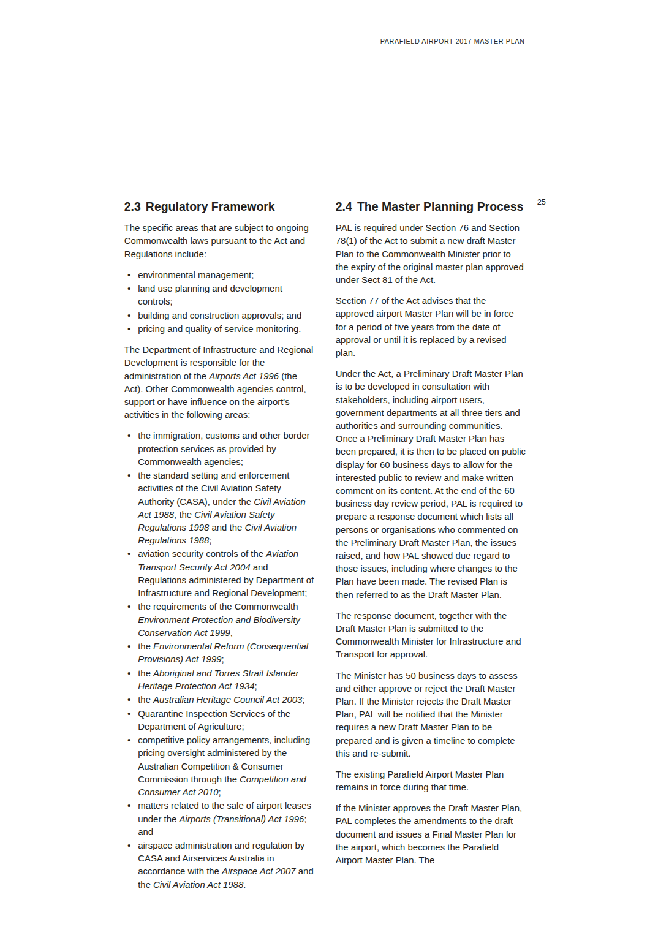PARAFIELD AIRPORT 2017 MASTER PLAN
25
2.3 Regulatory Framework
The specific areas that are subject to ongoing Commonwealth laws pursuant to the Act and Regulations include:
environmental management;
land use planning and development controls;
building and construction approvals; and
pricing and quality of service monitoring.
The Department of Infrastructure and Regional Development is responsible for the administration of the Airports Act 1996 (the Act). Other Commonwealth agencies control, support or have influence on the airport's activities in the following areas:
the immigration, customs and other border protection services as provided by Commonwealth agencies;
the standard setting and enforcement activities of the Civil Aviation Safety Authority (CASA), under the Civil Aviation Act 1988, the Civil Aviation Safety Regulations 1998 and the Civil Aviation Regulations 1988;
aviation security controls of the Aviation Transport Security Act 2004 and Regulations administered by Department of Infrastructure and Regional Development;
the requirements of the Commonwealth Environment Protection and Biodiversity Conservation Act 1999,
the Environmental Reform (Consequential Provisions) Act 1999;
the Aboriginal and Torres Strait Islander Heritage Protection Act 1934;
the Australian Heritage Council Act 2003;
Quarantine Inspection Services of the Department of Agriculture;
competitive policy arrangements, including pricing oversight administered by the Australian Competition & Consumer Commission through the Competition and Consumer Act 2010;
matters related to the sale of airport leases under the Airports (Transitional) Act 1996; and
airspace administration and regulation by CASA and Airservices Australia in accordance with the Airspace Act 2007 and the Civil Aviation Act 1988.
2.4 The Master Planning Process
PAL is required under Section 76 and Section 78(1) of the Act to submit a new draft Master Plan to the Commonwealth Minister prior to the expiry of the original master plan approved under Sect 81 of the Act.
Section 77 of the Act advises that the approved airport Master Plan will be in force for a period of five years from the date of approval or until it is replaced by a revised plan.
Under the Act, a Preliminary Draft Master Plan is to be developed in consultation with stakeholders, including airport users, government departments at all three tiers and authorities and surrounding communities. Once a Preliminary Draft Master Plan has been prepared, it is then to be placed on public display for 60 business days to allow for the interested public to review and make written comment on its content. At the end of the 60 business day review period, PAL is required to prepare a response document which lists all persons or organisations who commented on the Preliminary Draft Master Plan, the issues raised, and how PAL showed due regard to those issues, including where changes to the Plan have been made. The revised Plan is then referred to as the Draft Master Plan.
The response document, together with the Draft Master Plan is submitted to the Commonwealth Minister for Infrastructure and Transport for approval.
The Minister has 50 business days to assess and either approve or reject the Draft Master Plan. If the Minister rejects the Draft Master Plan, PAL will be notified that the Minister requires a new Draft Master Plan to be prepared and is given a timeline to complete this and re-submit.
The existing Parafield Airport Master Plan remains in force during that time.
If the Minister approves the Draft Master Plan, PAL completes the amendments to the draft document and issues a Final Master Plan for the airport, which becomes the Parafield Airport Master Plan. The